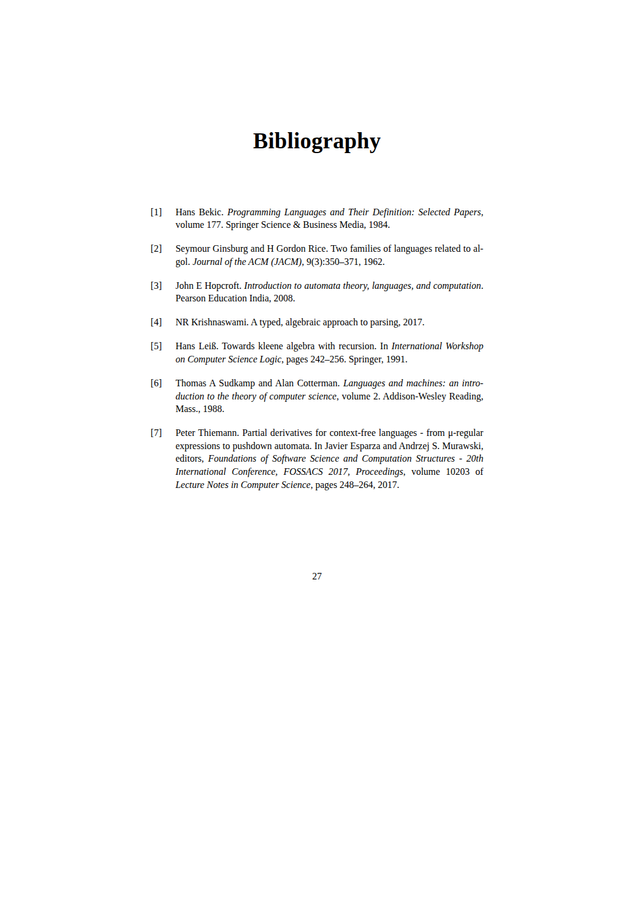Bibliography
[1] Hans Bekic. Programming Languages and Their Definition: Selected Papers, volume 177. Springer Science & Business Media, 1984.
[2] Seymour Ginsburg and H Gordon Rice. Two families of languages related to algol. Journal of the ACM (JACM), 9(3):350–371, 1962.
[3] John E Hopcroft. Introduction to automata theory, languages, and computation. Pearson Education India, 2008.
[4] NR Krishnaswami. A typed, algebraic approach to parsing, 2017.
[5] Hans Leiß. Towards kleene algebra with recursion. In International Workshop on Computer Science Logic, pages 242–256. Springer, 1991.
[6] Thomas A Sudkamp and Alan Cotterman. Languages and machines: an introduction to the theory of computer science, volume 2. Addison-Wesley Reading, Mass., 1988.
[7] Peter Thiemann. Partial derivatives for context-free languages - from μ-regular expressions to pushdown automata. In Javier Esparza and Andrzej S. Murawski, editors, Foundations of Software Science and Computation Structures - 20th International Conference, FOSSACS 2017, Proceedings, volume 10203 of Lecture Notes in Computer Science, pages 248–264, 2017.
27